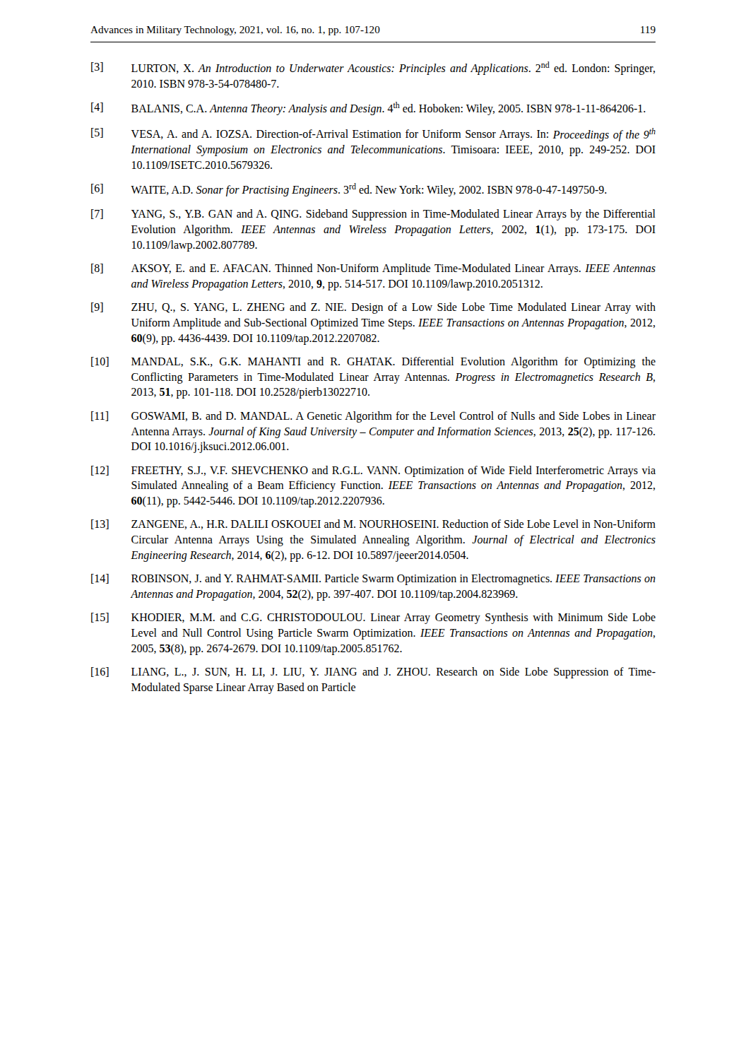Advances in Military Technology, 2021, vol. 16, no. 1, pp. 107-120 119
[3] LURTON, X. An Introduction to Underwater Acoustics: Principles and Applications. 2nd ed. London: Springer, 2010. ISBN 978-3-54-078480-7.
[4] BALANIS, C.A. Antenna Theory: Analysis and Design. 4th ed. Hoboken: Wiley, 2005. ISBN 978-1-11-864206-1.
[5] VESA, A. and A. IOZSA. Direction-of-Arrival Estimation for Uniform Sensor Arrays. In: Proceedings of the 9th International Symposium on Electronics and Telecommunications. Timisoara: IEEE, 2010, pp. 249-252. DOI 10.1109/ISETC.2010.5679326.
[6] WAITE, A.D. Sonar for Practising Engineers. 3rd ed. New York: Wiley, 2002. ISBN 978-0-47-149750-9.
[7] YANG, S., Y.B. GAN and A. QING. Sideband Suppression in Time-Modulated Linear Arrays by the Differential Evolution Algorithm. IEEE Antennas and Wireless Propagation Letters, 2002, 1(1), pp. 173-175. DOI 10.1109/lawp.2002.807789.
[8] AKSOY, E. and E. AFACAN. Thinned Non-Uniform Amplitude Time-Modulated Linear Arrays. IEEE Antennas and Wireless Propagation Letters, 2010, 9, pp. 514-517. DOI 10.1109/lawp.2010.2051312.
[9] ZHU, Q., S. YANG, L. ZHENG and Z. NIE. Design of a Low Side Lobe Time Modulated Linear Array with Uniform Amplitude and Sub-Sectional Optimized Time Steps. IEEE Transactions on Antennas Propagation, 2012, 60(9), pp. 4436-4439. DOI 10.1109/tap.2012.2207082.
[10] MANDAL, S.K., G.K. MAHANTI and R. GHATAK. Differential Evolution Algorithm for Optimizing the Conflicting Parameters in Time-Modulated Linear Array Antennas. Progress in Electromagnetics Research B, 2013, 51, pp. 101-118. DOI 10.2528/pierb13022710.
[11] GOSWAMI, B. and D. MANDAL. A Genetic Algorithm for the Level Control of Nulls and Side Lobes in Linear Antenna Arrays. Journal of King Saud University – Computer and Information Sciences, 2013, 25(2), pp. 117-126. DOI 10.1016/j.jksuci.2012.06.001.
[12] FREETHY, S.J., V.F. SHEVCHENKO and R.G.L. VANN. Optimization of Wide Field Interferometric Arrays via Simulated Annealing of a Beam Efficiency Function. IEEE Transactions on Antennas and Propagation, 2012, 60(11), pp. 5442-5446. DOI 10.1109/tap.2012.2207936.
[13] ZANGENE, A., H.R. DALILI OSKOUEI and M. NOURHOSEINI. Reduction of Side Lobe Level in Non-Uniform Circular Antenna Arrays Using the Simulated Annealing Algorithm. Journal of Electrical and Electronics Engineering Research, 2014, 6(2), pp. 6-12. DOI 10.5897/jeeer2014.0504.
[14] ROBINSON, J. and Y. RAHMAT-SAMII. Particle Swarm Optimization in Electromagnetics. IEEE Transactions on Antennas and Propagation, 2004, 52(2), pp. 397-407. DOI 10.1109/tap.2004.823969.
[15] KHODIER, M.M. and C.G. CHRISTODOULOU. Linear Array Geometry Synthesis with Minimum Side Lobe Level and Null Control Using Particle Swarm Optimization. IEEE Transactions on Antennas and Propagation, 2005, 53(8), pp. 2674-2679. DOI 10.1109/tap.2005.851762.
[16] LIANG, L., J. SUN, H. LI, J. LIU, Y. JIANG and J. ZHOU. Research on Side Lobe Suppression of Time-Modulated Sparse Linear Array Based on Particle